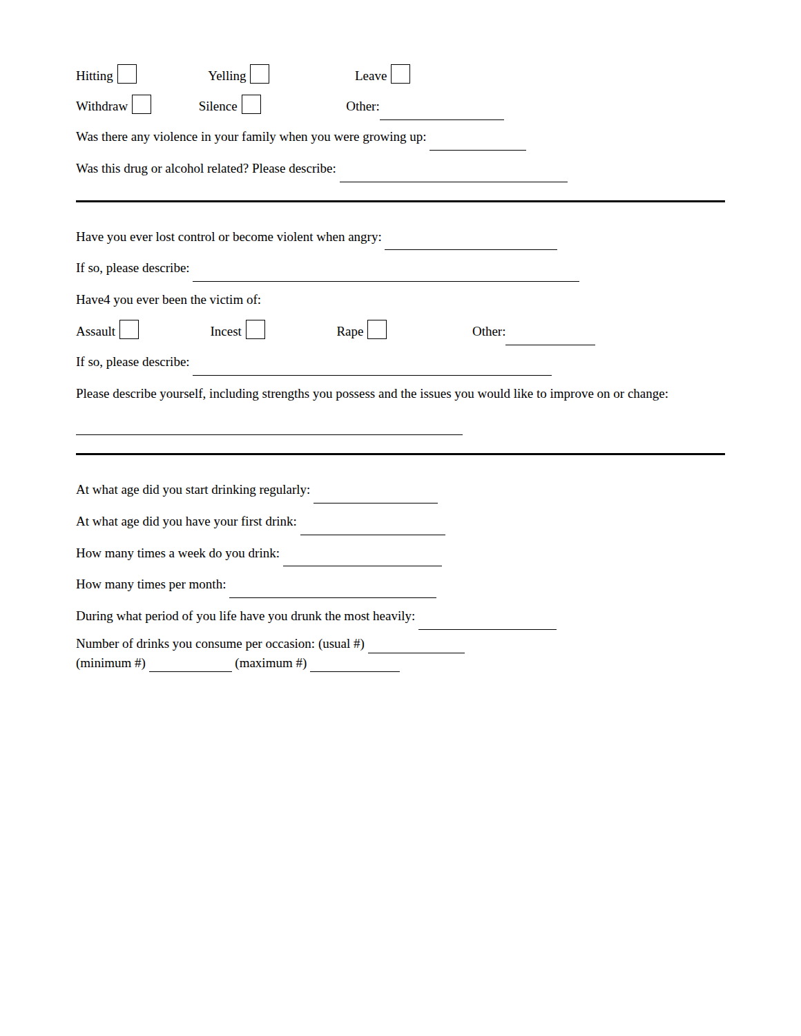Hitting Yelling Leave
Withdraw Silence Other:
Was there any violence in your family when you were growing up:
Was this drug or alcohol related? Please describe:
Have you ever lost control or become violent when angry:
If so, please describe:
Have4 you ever been the victim of:
Assault Incest Rape Other:
If so, please describe:
Please describe yourself, including strengths you possess and the issues you would like to improve on or change:
At what age did you start drinking regularly:
At what age did you have your first drink:
How many times a week do you drink:
How many times per month:
During what period of you life have you drunk the most heavily:
Number of drinks you consume per occasion: (usual #)
(minimum #) (maximum #)